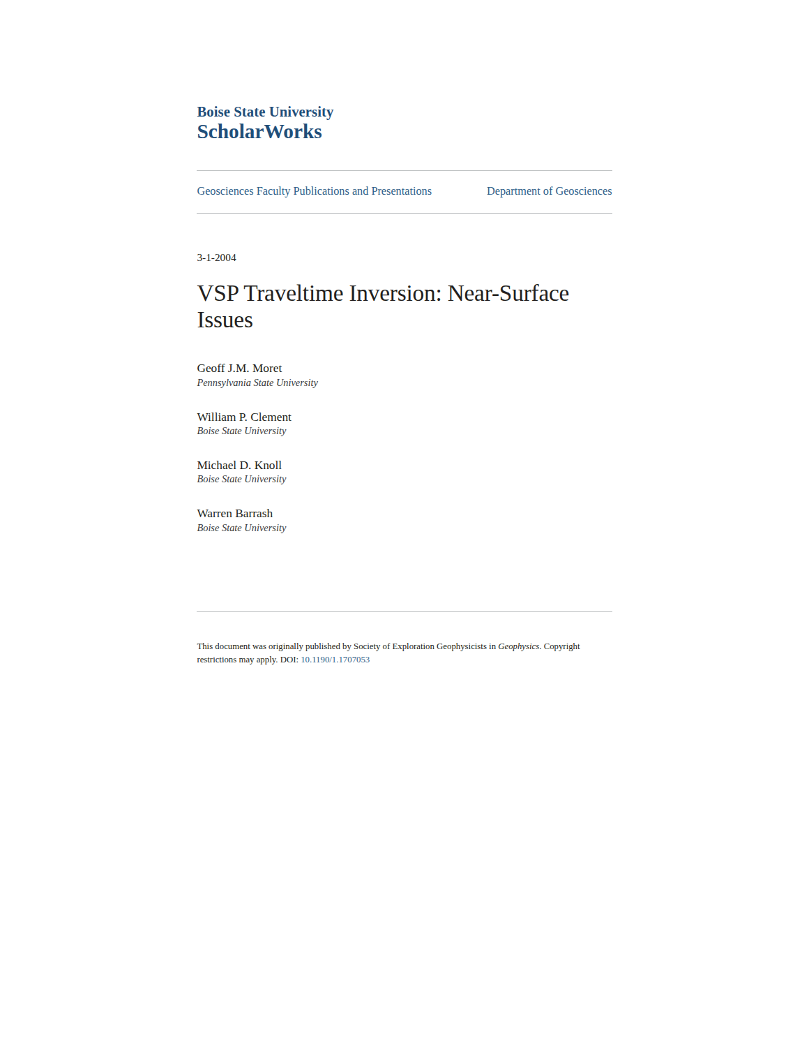Boise State University
ScholarWorks
Geosciences Faculty Publications and Presentations
Department of Geosciences
3-1-2004
VSP Traveltime Inversion: Near-Surface Issues
Geoff J.M. Moret
Pennsylvania State University
William P. Clement
Boise State University
Michael D. Knoll
Boise State University
Warren Barrash
Boise State University
This document was originally published by Society of Exploration Geophysicists in Geophysics. Copyright restrictions may apply. DOI: 10.1190/1.1707053